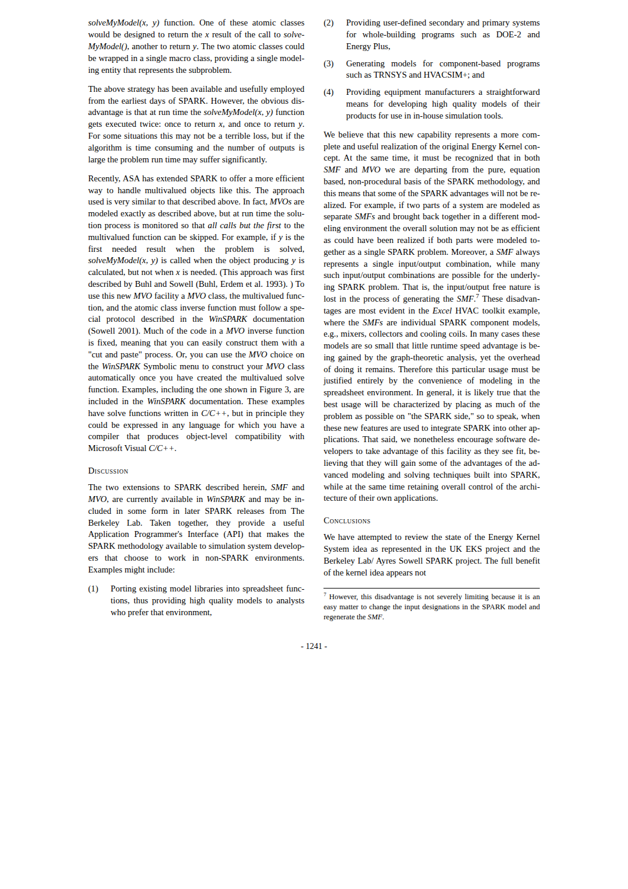solveMyModel(x, y) function. One of these atomic classes would be designed to return the x result of the call to solveMyModel(), another to return y. The two atomic classes could be wrapped in a single macro class, providing a single modeling entity that represents the subproblem.
The above strategy has been available and usefully employed from the earliest days of SPARK. However, the obvious disadvantage is that at run time the solveMyModel(x, y) function gets executed twice: once to return x, and once to return y. For some situations this may not be a terrible loss, but if the algorithm is time consuming and the number of outputs is large the problem run time may suffer significantly.
Recently, ASA has extended SPARK to offer a more efficient way to handle multivalued objects like this. The approach used is very similar to that described above. In fact, MVOs are modeled exactly as described above, but at run time the solution process is monitored so that all calls but the first to the multivalued function can be skipped. For example, if y is the first needed result when the problem is solved, solveMyModel(x, y) is called when the object producing y is calculated, but not when x is needed. (This approach was first described by Buhl and Sowell (Buhl, Erdem et al. 1993). ) To use this new MVO facility a MVO class, the multivalued function, and the atomic class inverse function must follow a special protocol described in the WinSPARK documentation (Sowell 2001). Much of the code in a MVO inverse function is fixed, meaning that you can easily construct them with a "cut and paste" process. Or, you can use the MVO choice on the WinSPARK Symbolic menu to construct your MVO class automatically once you have created the multivalued solve function. Examples, including the one shown in Figure 3, are included in the WinSPARK documentation. These examples have solve functions written in C/C++, but in principle they could be expressed in any language for which you have a compiler that produces object-level compatibility with Microsoft Visual C/C++.
Discussion
The two extensions to SPARK described herein, SMF and MVO, are currently available in WinSPARK and may be included in some form in later SPARK releases from The Berkeley Lab. Taken together, they provide a useful Application Programmer's Interface (API) that makes the SPARK methodology available to simulation system developers that choose to work in non-SPARK environments. Examples might include:
(1) Porting existing model libraries into spreadsheet functions, thus providing high quality models to analysts who prefer that environment,
(2) Providing user-defined secondary and primary systems for whole-building programs such as DOE-2 and Energy Plus,
(3) Generating models for component-based programs such as TRNSYS and HVACSIM+; and
(4) Providing equipment manufacturers a straightforward means for developing high quality models of their products for use in in-house simulation tools.
We believe that this new capability represents a more complete and useful realization of the original Energy Kernel concept. At the same time, it must be recognized that in both SMF and MVO we are departing from the pure, equation based, non-procedural basis of the SPARK methodology, and this means that some of the SPARK advantages will not be realized. For example, if two parts of a system are modeled as separate SMFs and brought back together in a different modeling environment the overall solution may not be as efficient as could have been realized if both parts were modeled together as a single SPARK problem. Moreover, a SMF always represents a single input/output combination, while many such input/output combinations are possible for the underlying SPARK problem. That is, the input/output free nature is lost in the process of generating the SMF.7 These disadvantages are most evident in the Excel HVAC toolkit example, where the SMFs are individual SPARK component models, e.g., mixers, collectors and cooling coils. In many cases these models are so small that little runtime speed advantage is being gained by the graph-theoretic analysis, yet the overhead of doing it remains. Therefore this particular usage must be justified entirely by the convenience of modeling in the spreadsheet environment. In general, it is likely true that the best usage will be characterized by placing as much of the problem as possible on "the SPARK side," so to speak, when these new features are used to integrate SPARK into other applications. That said, we nonetheless encourage software developers to take advantage of this facility as they see fit, believing that they will gain some of the advantages of the advanced modeling and solving techniques built into SPARK, while at the same time retaining overall control of the architecture of their own applications.
Conclusions
We have attempted to review the state of the Energy Kernel System idea as represented in the UK EKS project and the Berkeley Lab/ Ayres Sowell SPARK project. The full benefit of the kernel idea appears not
7 However, this disadvantage is not severely limiting because it is an easy matter to change the input designations in the SPARK model and regenerate the SMF.
- 1241 -